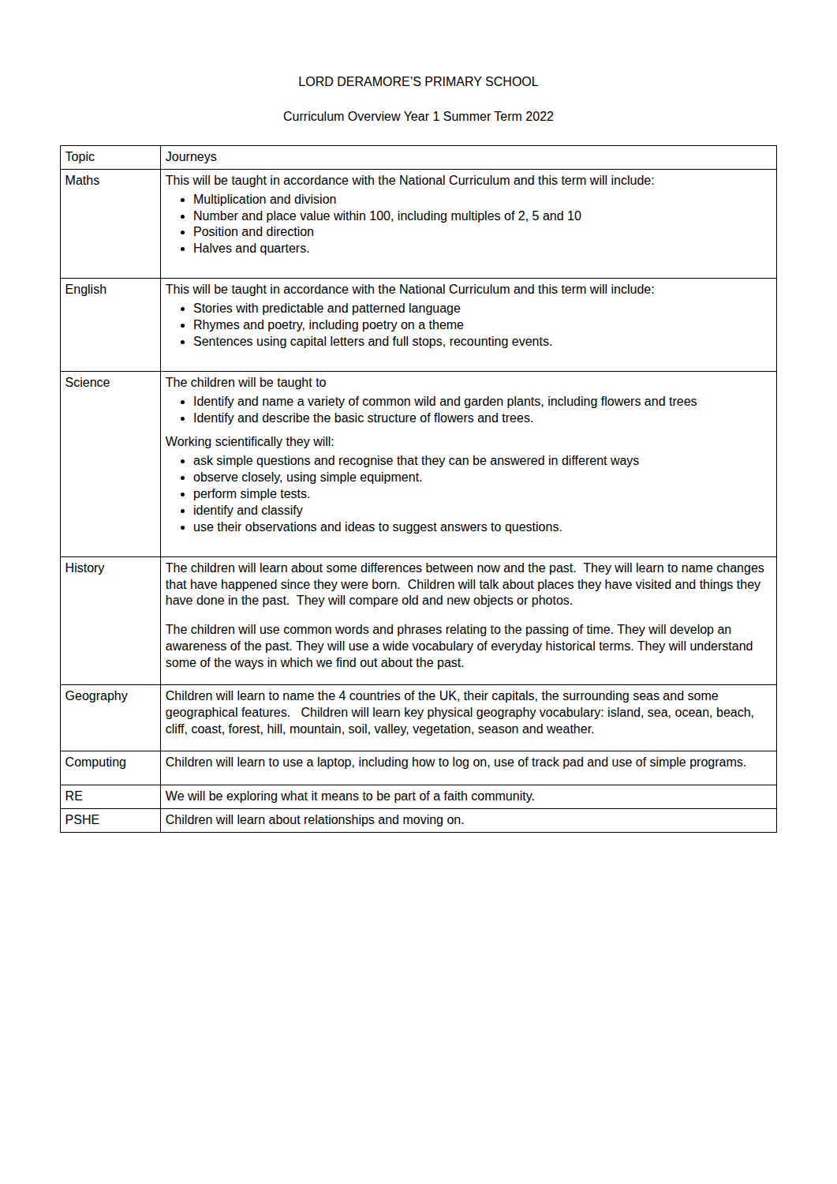LORD DERAMORE’S PRIMARY SCHOOL
Curriculum Overview Year 1 Summer Term 2022
| Topic | Journeys |
| Maths | This will be taught in accordance with the National Curriculum and this term will include: Multiplication and division Number and place value within 100, including multiples of 2, 5 and 10 Position and direction Halves and quarters. |
| English | This will be taught in accordance with the National Curriculum and this term will include: Stories with predictable and patterned language Rhymes and poetry, including poetry on a theme Sentences using capital letters and full stops, recounting events. |
| Science | The children will be taught to Identify and name a variety of common wild and garden plants, including flowers and trees Identify and describe the basic structure of flowers and trees. Working scientifically they will: ask simple questions and recognise that they can be answered in different ways observe closely, using simple equipment. perform simple tests. identify and classify use their observations and ideas to suggest answers to questions. |
| History | The children will learn about some differences between now and the past. They will learn to name changes that have happened since they were born. Children will talk about places they have visited and things they have done in the past. They will compare old and new objects or photos. The children will use common words and phrases relating to the passing of time. They will develop an awareness of the past. They will use a wide vocabulary of everyday historical terms. They will understand some of the ways in which we find out about the past. |
| Geography | Children will learn to name the 4 countries of the UK, their capitals, the surrounding seas and some geographical features. Children will learn key physical geography vocabulary: island, sea, ocean, beach, cliff, coast, forest, hill, mountain, soil, valley, vegetation, season and weather. |
| Computing | Children will learn to use a laptop, including how to log on, use of track pad and use of simple programs. |
| RE | We will be exploring what it means to be part of a faith community. |
| PSHE | Children will learn about relationships and moving on. |